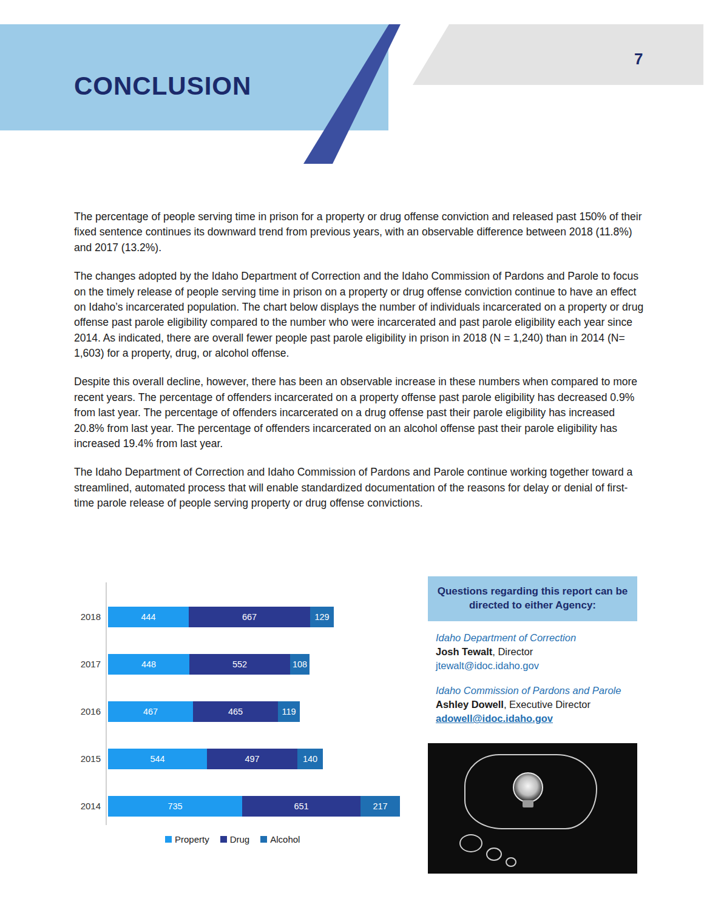CONCLUSION
7
The percentage of people serving time in prison for a property or drug offense conviction and released past 150% of their fixed sentence continues its downward trend from previous years, with an observable difference between 2018 (11.8%) and 2017 (13.2%).
The changes adopted by the Idaho Department of Correction and the Idaho Commission of Pardons and Parole to focus on the timely release of people serving time in prison on a property or drug offense conviction continue to have an effect on Idaho’s incarcerated population. The chart below displays the number of individuals incarcerated on a property or drug offense past parole eligibility compared to the number who were incarcerated and past parole eligibility each year since 2014. As indicated, there are overall fewer people past parole eligibility in prison in 2018 (N = 1,240) than in 2014 (N= 1,603) for a property, drug, or alcohol offense.
Despite this overall decline, however, there has been an observable increase in these numbers when compared to more recent years. The percentage of offenders incarcerated on a property offense past parole eligibility has decreased 0.9% from last year. The percentage of offenders incarcerated on a drug offense past their parole eligibility has increased 20.8% from last year. The percentage of offenders incarcerated on an alcohol offense past their parole eligibility has increased 19.4% from last year.
The Idaho Department of Correction and Idaho Commission of Pardons and Parole continue working together toward a streamlined, automated process that will enable standardized documentation of the reasons for delay or denial of first-time parole release of people serving property or drug offense convictions.
2018
444
667
129
2017
448
552
108
2016
467
465
119
2015
544
497
140
2014
735
651
217
Property Drug Alcohol
Questions regarding this report can be directed to either Agency:
Idaho Department of Correction
Josh Tewalt, Director
jtewalt@idoc.idaho.gov
Idaho Commission of Pardons and Parole
Ashley Dowell, Executive Director
adowell@idoc.idaho.gov